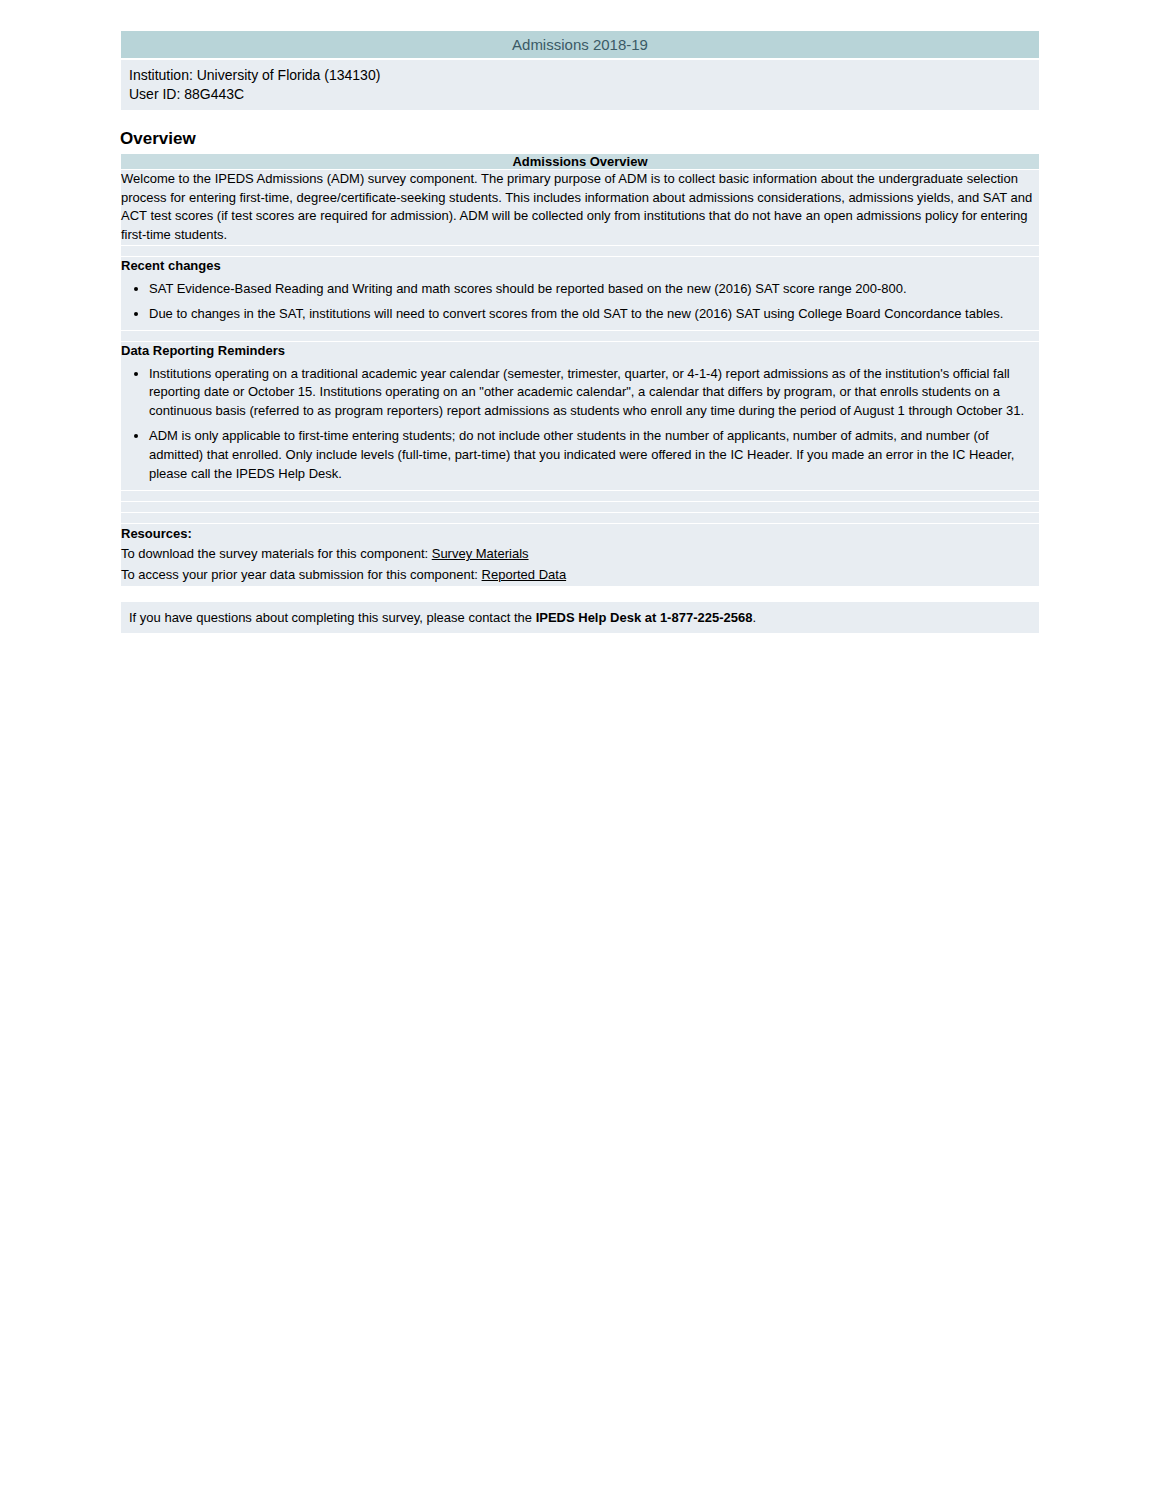Admissions 2018-19
Institution: University of Florida (134130)
User ID: 88G443C
Overview
| Admissions Overview |
| Welcome to the IPEDS Admissions (ADM) survey component. The primary purpose of ADM is to collect basic information about the undergraduate selection process for entering first-time, degree/certificate-seeking students. This includes information about admissions considerations, admissions yields, and SAT and ACT test scores (if test scores are required for admission). ADM will be collected only from institutions that do not have an open admissions policy for entering first-time students. |
| Recent changes SAT Evidence-Based Reading and Writing and math scores should be reported based on the new (2016) SAT score range 200-800. Due to changes in the SAT, institutions will need to convert scores from the old SAT to the new (2016) SAT using College Board Concordance tables. |
| Data Reporting Reminders Institutions operating on a traditional academic year calendar (semester, trimester, quarter, or 4-1-4) report admissions as of the institution's official fall reporting date or October 15. Institutions operating on an "other academic calendar", a calendar that differs by program, or that enrolls students on a continuous basis (referred to as program reporters) report admissions as students who enroll any time during the period of August 1 through October 31. ADM is only applicable to first-time entering students; do not include other students in the number of applicants, number of admits, and number (of admitted) that enrolled. Only include levels (full-time, part-time) that you indicated were offered in the IC Header. If you made an error in the IC Header, please call the IPEDS Help Desk. |
| Resources: To download the survey materials for this component: Survey Materials To access your prior year data submission for this component: Reported Data |
If you have questions about completing this survey, please contact the IPEDS Help Desk at 1-877-225-2568.